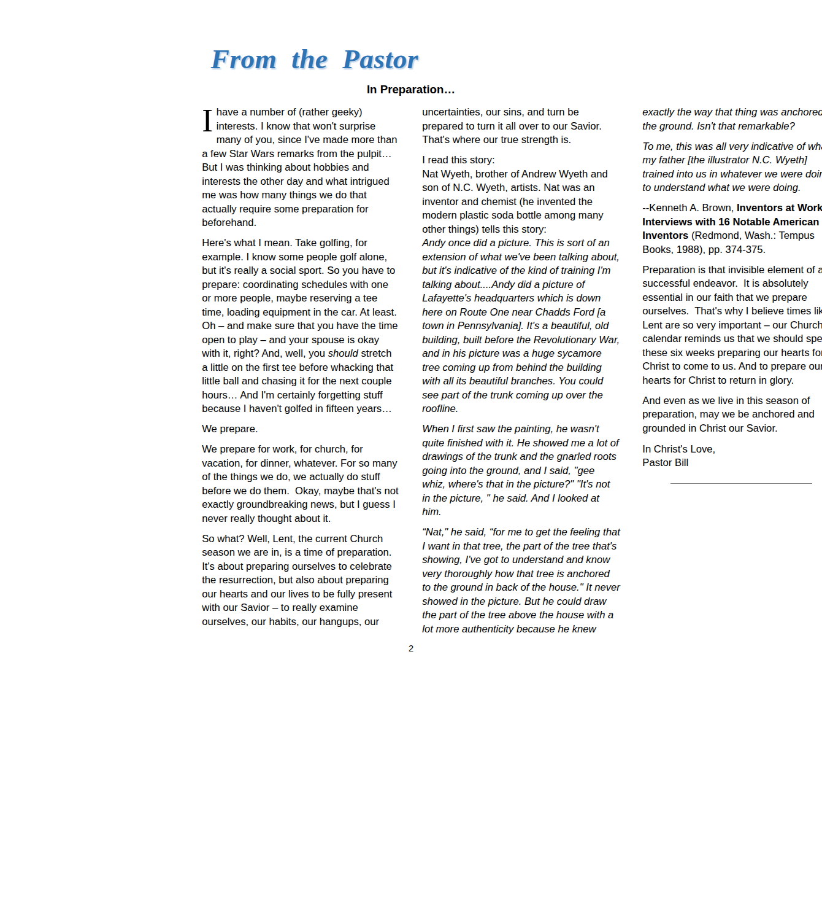From the Pastor
In Preparation…
I have a number of (rather geeky) interests. I know that won't surprise many of you, since I've made more than a few Star Wars remarks from the pulpit… But I was thinking about hobbies and interests the other day and what intrigued me was how many things we do that actually require some preparation for beforehand.
Here's what I mean. Take golfing, for example. I know some people golf alone, but it's really a social sport. So you have to prepare: coordinating schedules with one or more people, maybe reserving a tee time, loading equipment in the car. At least. Oh – and make sure that you have the time open to play – and your spouse is okay with it, right? And, well, you should stretch a little on the first tee before whacking that little ball and chasing it for the next couple hours… And I'm certainly forgetting stuff because I haven't golfed in fifteen years…
We prepare.
We prepare for work, for church, for vacation, for dinner, whatever. For so many of the things we do, we actually do stuff before we do them. Okay, maybe that's not exactly groundbreaking news, but I guess I never really thought about it.
So what? Well, Lent, the current Church season we are in, is a time of preparation. It's about preparing ourselves to celebrate the resurrection, but also about preparing our hearts and our lives to be fully present with our Savior – to really examine ourselves, our habits, our hangups, our uncertainties, our sins, and turn be prepared to turn it all over to our Savior. That's where our true strength is.
I read this story:
Nat Wyeth, brother of Andrew Wyeth and son of N.C. Wyeth, artists. Nat was an inventor and chemist (he invented the modern plastic soda bottle among many other things) tells this story:
Andy once did a picture. This is sort of an extension of what we've been talking about, but it's indicative of the kind of training I'm talking about....Andy did a picture of Lafayette's headquarters which is down here on Route One near Chadds Ford [a town in Pennsylvania]. It's a beautiful, old building, built before the Revolutionary War, and in his picture was a huge sycamore tree coming up from behind the building with all its beautiful branches. You could see part of the trunk coming up over the roofline.
When I first saw the painting, he wasn't quite finished with it. He showed me a lot of drawings of the trunk and the gnarled roots going into the ground, and I said, "gee whiz, where's that in the picture?" "It's not in the picture, " he said. And I looked at him.
“Nat," he said, “for me to get the feeling that I want in that tree, the part of the tree that's showing, I've got to understand and know very thoroughly how that tree is anchored to the ground in back of the house." It never showed in the picture. But he could draw the part of the tree above the house with a lot more authenticity because he knew exactly the way that thing was anchored in the ground. Isn't that remarkable?
To me, this was all very indicative of what my father [the illustrator N.C. Wyeth] trained into us in whatever we were doing: to understand what we were doing.
--Kenneth A. Brown, Inventors at Work: Interviews with 16 Notable American Inventors (Redmond, Wash.: Tempus Books, 1988), pp. 374-375.
Preparation is that invisible element of any successful endeavor. It is absolutely essential in our faith that we prepare ourselves. That's why I believe times like Lent are so very important – our Church calendar reminds us that we should spend these six weeks preparing our hearts for Christ to come to us. And to prepare our hearts for Christ to return in glory.
And even as we live in this season of preparation, may we be anchored and grounded in Christ our Savior.
In Christ's Love,
Pastor Bill
2